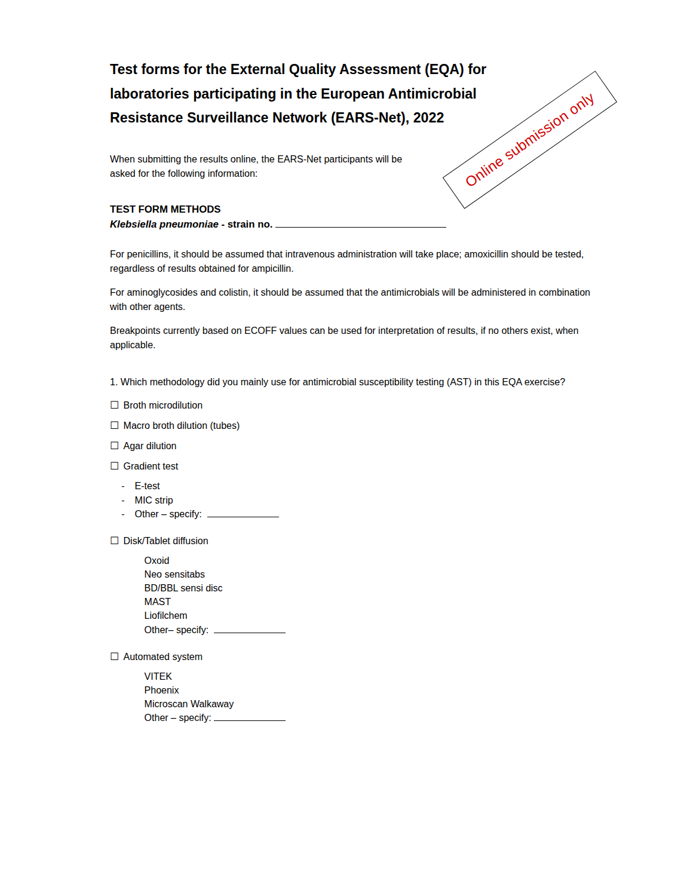Online submission only
Test forms for the External Quality Assessment (EQA) for laboratories participating in the European Antimicrobial Resistance Surveillance Network (EARS-Net), 2022
When submitting the results online, the EARS-Net participants will be asked for the following information:
TEST FORM METHODS
Klebsiella pneumoniae - strain no.
For penicillins, it should be assumed that intravenous administration will take place; amoxicillin should be tested, regardless of results obtained for ampicillin.
For aminoglycosides and colistin, it should be assumed that the antimicrobials will be administered in combination with other agents.
Breakpoints currently based on ECOFF values can be used for interpretation of results, if no others exist, when applicable.
1. Which methodology did you mainly use for antimicrobial susceptibility testing (AST) in this EQA exercise?
Broth microdilution
Macro broth dilution (tubes)
Agar dilution
Gradient test
E-test
MIC strip
Other – specify:
Disk/Tablet diffusion
Oxoid
Neo sensitabs
BD/BBL sensi disc
MAST
Liofilchem
Other– specify:
Automated system
VITEK
Phoenix
Microscan Walkaway
Other – specify: